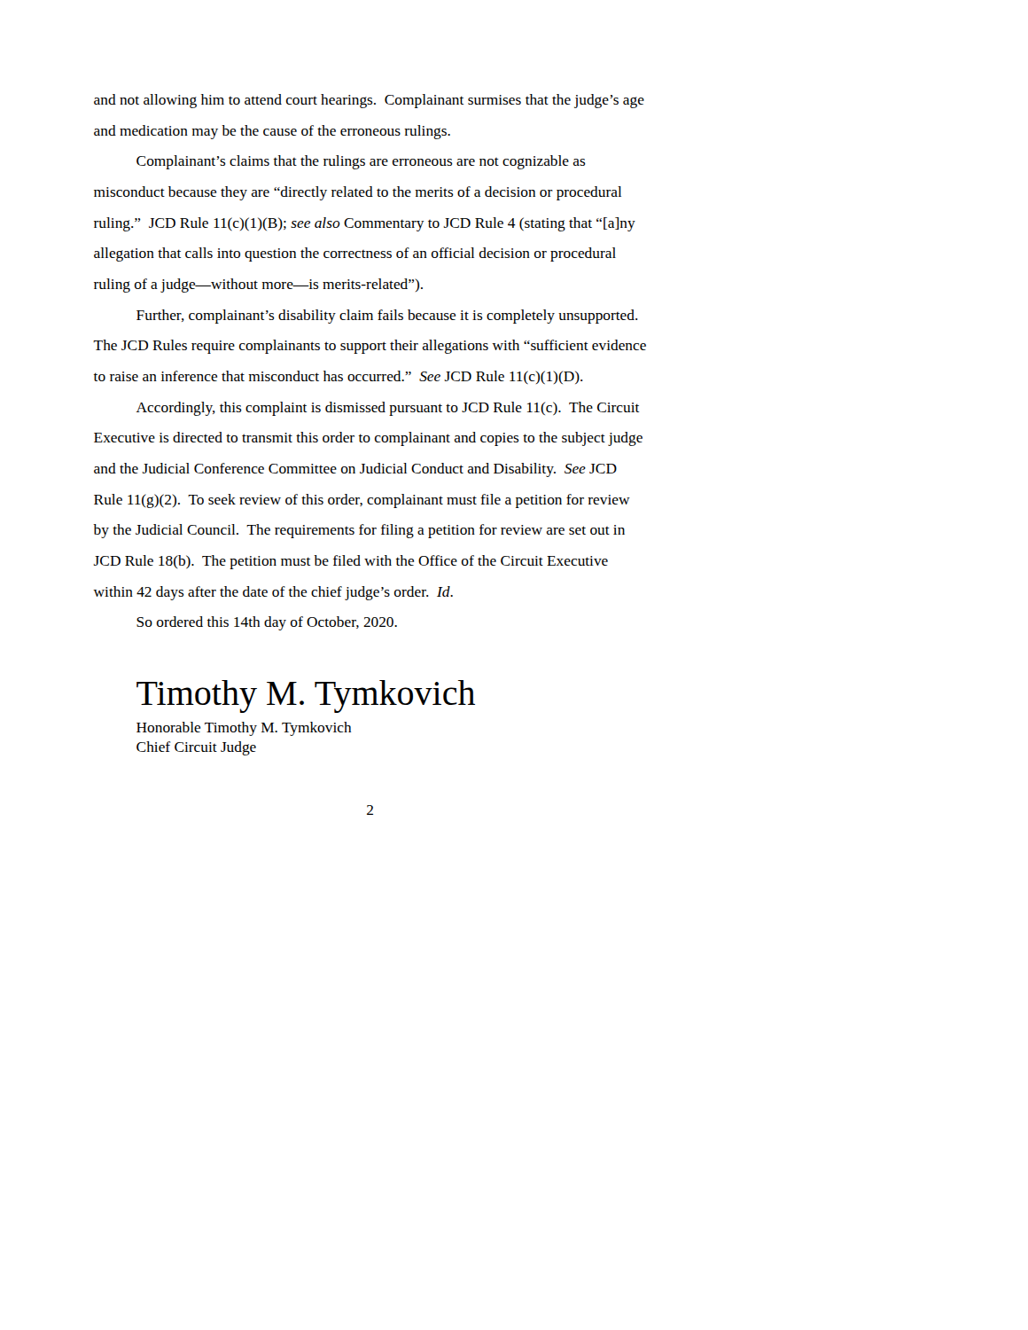and not allowing him to attend court hearings. Complainant surmises that the judge’s age and medication may be the cause of the erroneous rulings.
Complainant’s claims that the rulings are erroneous are not cognizable as misconduct because they are “directly related to the merits of a decision or procedural ruling.” JCD Rule 11(c)(1)(B); see also Commentary to JCD Rule 4 (stating that “[a]ny allegation that calls into question the correctness of an official decision or procedural ruling of a judge—without more—is merits-related”).
Further, complainant’s disability claim fails because it is completely unsupported. The JCD Rules require complainants to support their allegations with “sufficient evidence to raise an inference that misconduct has occurred.” See JCD Rule 11(c)(1)(D).
Accordingly, this complaint is dismissed pursuant to JCD Rule 11(c). The Circuit Executive is directed to transmit this order to complainant and copies to the subject judge and the Judicial Conference Committee on Judicial Conduct and Disability. See JCD Rule 11(g)(2). To seek review of this order, complainant must file a petition for review by the Judicial Council. The requirements for filing a petition for review are set out in JCD Rule 18(b). The petition must be filed with the Office of the Circuit Executive within 42 days after the date of the chief judge’s order. Id.
So ordered this 14th day of October, 2020.
Timothy M. Tymkovich
Honorable Timothy M. Tymkovich
Chief Circuit Judge
2